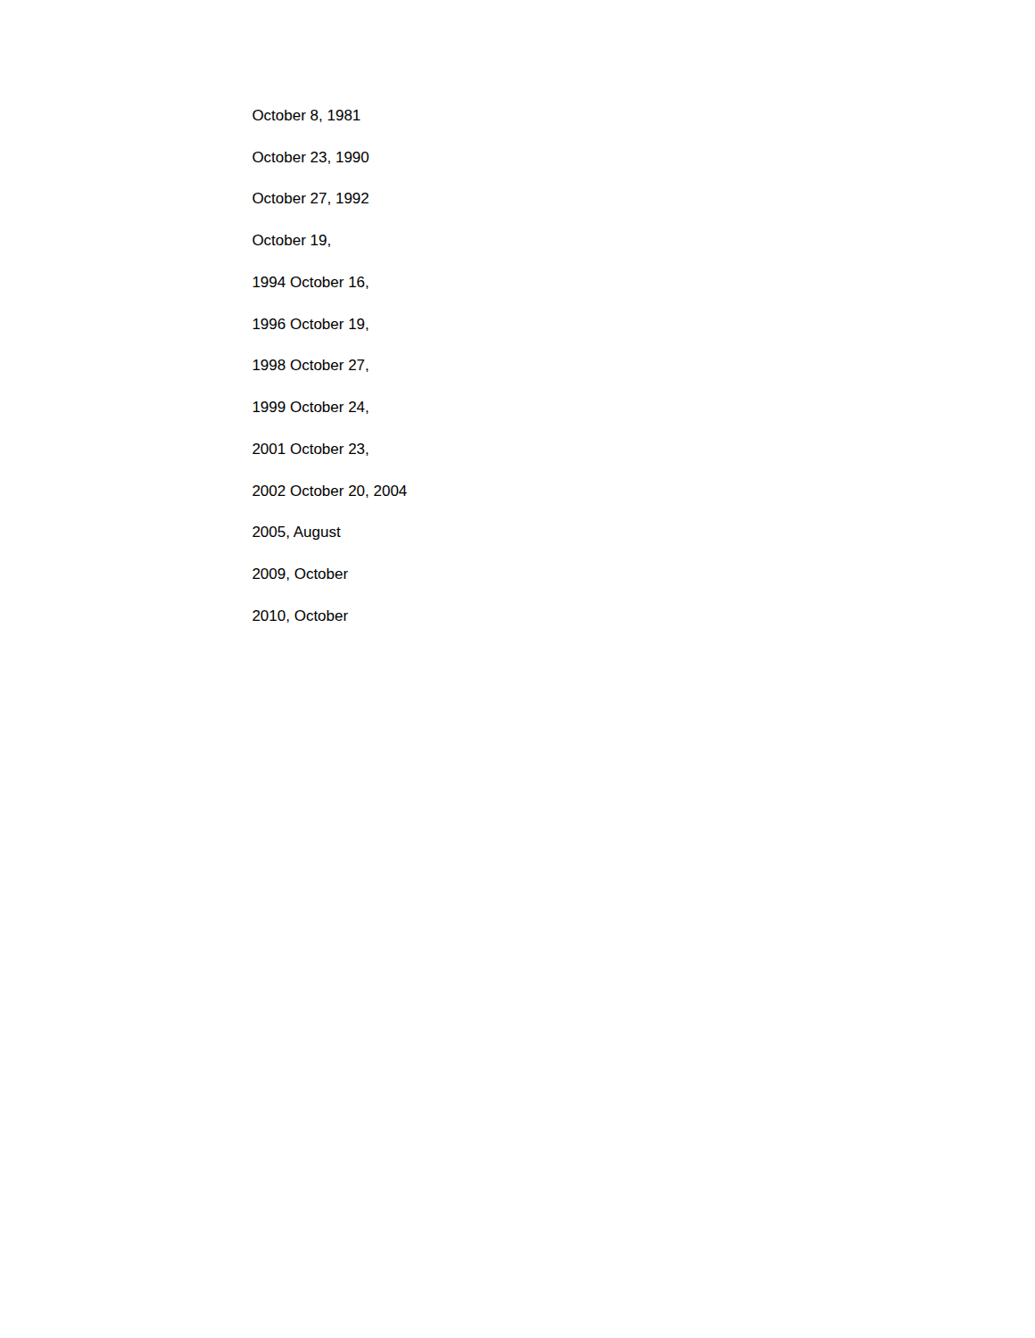October 8, 1981
October 23, 1990
October 27, 1992
October 19,
1994 October 16,
1996 October 19,
1998 October 27,
1999 October 24,
2001 October 23,
2002 October 20, 2004
2005, August
2009, October
2010, October